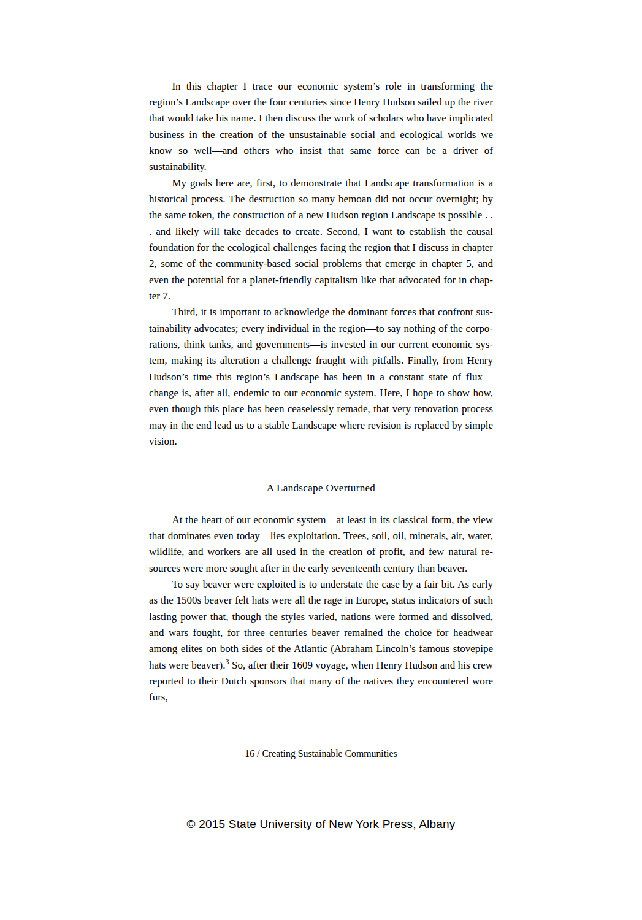In this chapter I trace our economic system’s role in transforming the region’s Landscape over the four centuries since Henry Hudson sailed up the river that would take his name. I then discuss the work of scholars who have implicated business in the creation of the unsustainable social and ecological worlds we know so well—and others who insist that same force can be a driver of sustainability.
My goals here are, first, to demonstrate that Landscape transformation is a historical process. The destruction so many bemoan did not occur overnight; by the same token, the construction of a new Hudson region Landscape is possible . . . and likely will take decades to create. Second, I want to establish the causal foundation for the ecological challenges facing the region that I discuss in chapter 2, some of the community-based social problems that emerge in chapter 5, and even the potential for a planet-friendly capitalism like that advocated for in chapter 7.
Third, it is important to acknowledge the dominant forces that confront sustainability advocates; every individual in the region—to say nothing of the corporations, think tanks, and governments—is invested in our current economic system, making its alteration a challenge fraught with pitfalls. Finally, from Henry Hudson’s time this region’s Landscape has been in a constant state of flux—change is, after all, endemic to our economic system. Here, I hope to show how, even though this place has been ceaselessly remade, that very renovation process may in the end lead us to a stable Landscape where revision is replaced by simple vision.
A Landscape Overturned
At the heart of our economic system—at least in its classical form, the view that dominates even today—lies exploitation. Trees, soil, oil, minerals, air, water, wildlife, and workers are all used in the creation of profit, and few natural resources were more sought after in the early seventeenth century than beaver.
To say beaver were exploited is to understate the case by a fair bit. As early as the 1500s beaver felt hats were all the rage in Europe, status indicators of such lasting power that, though the styles varied, nations were formed and dissolved, and wars fought, for three centuries beaver remained the choice for headwear among elites on both sides of the Atlantic (Abraham Lincoln’s famous stovepipe hats were beaver).3 So, after their 1609 voyage, when Henry Hudson and his crew reported to their Dutch sponsors that many of the natives they encountered wore furs,
16 / Creating Sustainable Communities
© 2015 State University of New York Press, Albany